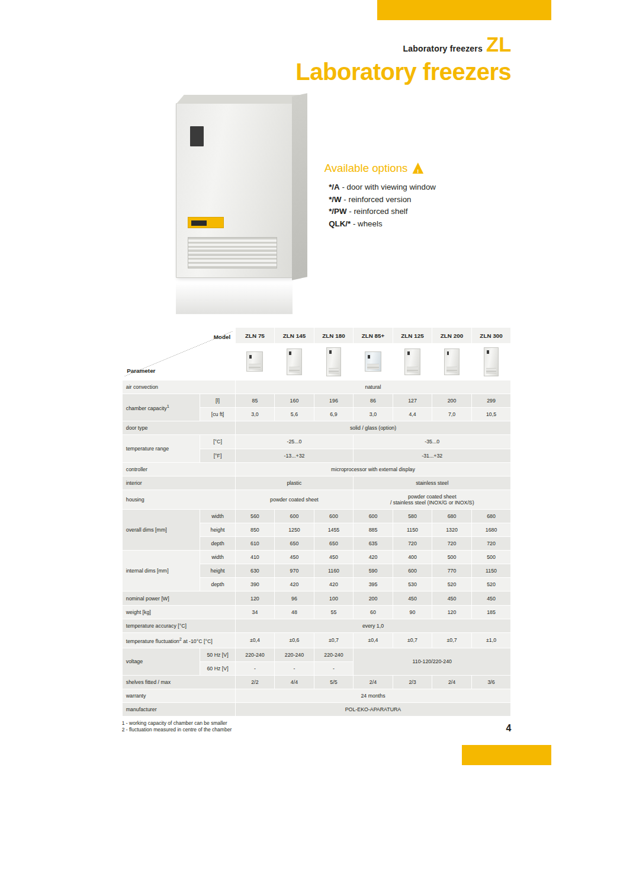Laboratory freezers ZL
Laboratory freezers
Available options
*/A - door with viewing window
*/W - reinforced version
*/PW - reinforced shelf
QLK/* - wheels
| Model Parameter | ZLN 75 | ZLN 145 | ZLN 180 | ZLN 85+ | ZLN 125 | ZLN 200 | ZLN 300 |
| --- | --- | --- | --- | --- | --- | --- | --- |
| air convection | natural |
| chamber capacity 1 | [l] | 85 | 160 | 196 | 86 | 127 | 200 | 299 |
| [cu ft] | 3,0 | 5,6 | 6,9 | 3,0 | 4,4 | 7,0 | 10,5 |
| door type | solid / glass (option) |
| temperature range | [°C] | -25...0 | -35...0 |
| [°F] | -13...+32 | -31...+32 |
| controller | microprocessor with external display |
| interior | plastic | stainless steel |
| housing | powder coated sheet | powder coated sheet / stainless steel (INOX/G or INOX/S) |
| overall dims [mm] | width | 560 | 600 | 600 | 600 | 580 | 680 | 680 |
| height | 850 | 1250 | 1455 | 885 | 1150 | 1320 | 1680 |
| depth | 610 | 650 | 650 | 635 | 720 | 720 | 720 |
| internal dims [mm] | width | 410 | 450 | 450 | 420 | 400 | 500 | 500 |
| height | 630 | 970 | 1160 | 590 | 600 | 770 | 1150 |
| depth | 390 | 420 | 420 | 395 | 530 | 520 | 520 |
| nominal power [W] | 120 | 96 | 100 | 200 | 450 | 450 | 450 |
| weight [kg] | 34 | 48 | 55 | 60 | 90 | 120 | 185 |
| temperature accuracy [°C] | every 1,0 |
| temperature fluctuation 2 at -10°C [°C] | ±0,4 | ±0,6 | ±0,7 | ±0,4 | ±0,7 | ±0,7 | ±1,0 |
| voltage | 50 Hz [V] | 220-240 | 220-240 | 220-240 | 110-120/220-240 |
| 60 Hz [V] | - | - | - |
| shelves fitted / max | 2/2 | 4/4 | 5/5 | 2/4 | 2/3 | 2/4 | 3/6 |
| warranty | 24 months |
| manufacturer | POL-EKO-APARATURA |
1 - working capacity of chamber can be smaller
2 - fluctuation measured in centre of the chamber
4